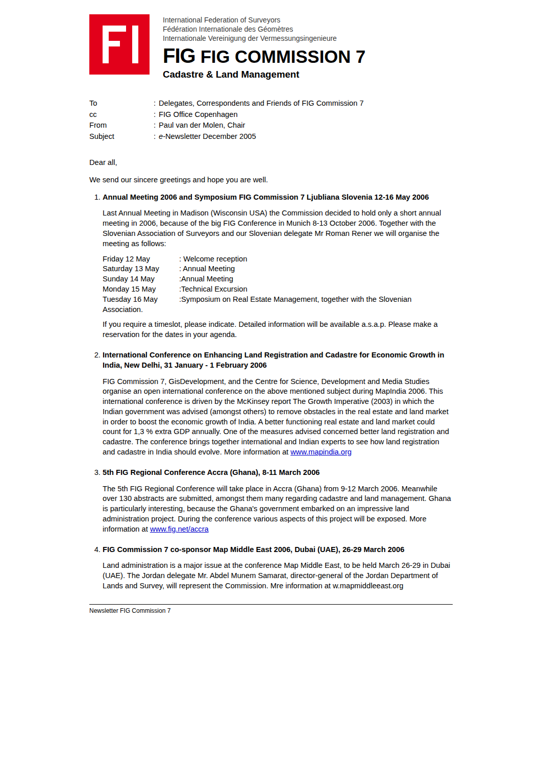International Federation of Surveyors
Fédération Internationale des Géomètres
Internationale Vereinigung der Vermessungsingenieure
FIG FIG COMMISSION 7
Cadastre & Land Management
| To | : | Delegates, Correspondents and Friends of FIG Commission 7 |
| cc | : | FIG Office Copenhagen |
| From | : | Paul van der Molen, Chair |
| Subject | : | e -Newsletter December 2005 |
Dear all,
We send our sincere greetings and hope you are well.
Annual Meeting 2006 and Symposium FIG Commission 7 Ljubliana Slovenia 12-16 May 2006
Last Annual Meeting in Madison (Wisconsin USA) the Commission decided to hold only a short annual meeting in 2006, because of the big FIG Conference in Munich 8-13 October 2006. Together with the Slovenian Association of Surveyors and our Slovenian delegate Mr Roman Rener we will organise the meeting as follows:
Friday 12 May: Welcome reception Saturday 13 May: Annual Meeting Sunday 14 May:Annual Meeting Monday 15 May:Technical Excursion Tuesday 16 May:Symposium on Real Estate Management, together with the Slovenian Association.
If you require a timeslot, please indicate. Detailed information will be available a.s.a.p. Please make a reservation for the dates in your agenda.
International Conference on Enhancing Land Registration and Cadastre for Economic Growth in India, New Delhi, 31 January - 1 February 2006
FIG Commission 7, GisDevelopment, and the Centre for Science, Development and Media Studies organise an open international conference on the above mentioned subject during MapIndia 2006. This international conference is driven by the McKinsey report The Growth Imperative (2003) in which the Indian government was advised (amongst others) to remove obstacles in the real estate and land market in order to boost the economic growth of India. A better functioning real estate and land market could count for 1,3 % extra GDP annually. One of the measures advised concerned better land registration and cadastre. The conference brings together international and Indian experts to see how land registration and cadastre in India should evolve. More information at www.mapindia.org
5th FIG Regional Conference Accra (Ghana), 8-11 March 2006
The 5th FIG Regional Conference will take place in Accra (Ghana) from 9-12 March 2006. Meanwhile over 130 abstracts are submitted, amongst them many regarding cadastre and land management. Ghana is particularly interesting, because the Ghana's government embarked on an impressive land administration project. During the conference various aspects of this project will be exposed. More information at www.fig.net/accra
FIG Commission 7 co-sponsor Map Middle East 2006, Dubai (UAE), 26-29 March 2006
Land administration is a major issue at the conference Map Middle East, to be held March 26-29 in Dubai (UAE). The Jordan delegate Mr. Abdel Munem Samarat, director-general of the Jordan Department of Lands and Survey, will represent the Commission. Mre information at w.mapmiddleeast.org
Newsletter FIG Commission 7